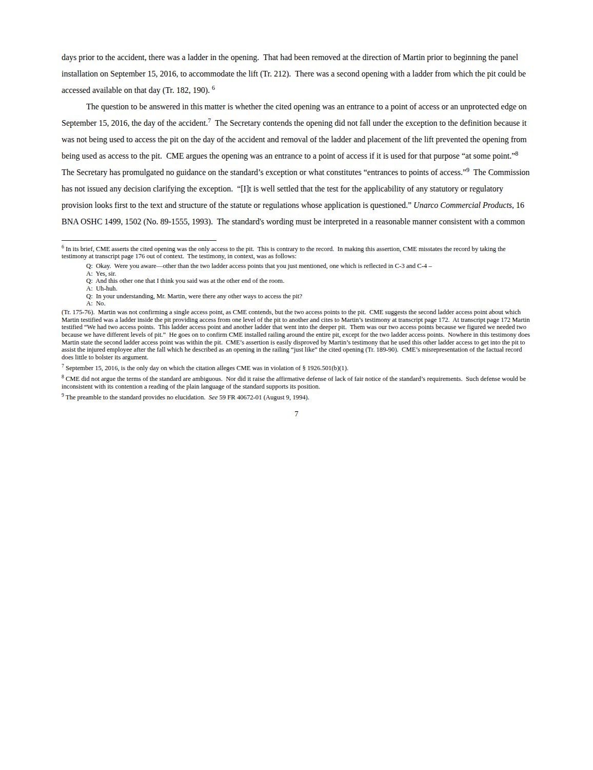days prior to the accident, there was a ladder in the opening. That had been removed at the direction of Martin prior to beginning the panel installation on September 15, 2016, to accommodate the lift (Tr. 212). There was a second opening with a ladder from which the pit could be accessed available on that day (Tr. 182, 190). 6
The question to be answered in this matter is whether the cited opening was an entrance to a point of access or an unprotected edge on September 15, 2016, the day of the accident.7 The Secretary contends the opening did not fall under the exception to the definition because it was not being used to access the pit on the day of the accident and removal of the ladder and placement of the lift prevented the opening from being used as access to the pit. CME argues the opening was an entrance to a point of access if it is used for that purpose “at some point.”8 The Secretary has promulgated no guidance on the standard’s exception or what constitutes “entrances to points of access.”9 The Commission has not issued any decision clarifying the exception. “[I]t is well settled that the test for the applicability of any statutory or regulatory provision looks first to the text and structure of the statute or regulations whose application is questioned.” Unarco Commercial Products, 16 BNA OSHC 1499, 1502 (No. 89-1555, 1993). The standard's wording must be interpreted in a reasonable manner consistent with a common
6 In its brief, CME asserts the cited opening was the only access to the pit. This is contrary to the record. In making this assertion, CME misstates the record by taking the testimony at transcript page 176 out of context. The testimony, in context, was as follows:
Q: Okay. Were you aware—other than the two ladder access points that you just mentioned, one which is reflected in C-3 and C-4 –
A: Yes, sir.
Q: And this other one that I think you said was at the other end of the room.
A: Uh-huh.
Q: In your understanding, Mr. Martin, were there any other ways to access the pit?
A: No.
(Tr. 175-76). Martin was not confirming a single access point, as CME contends, but the two access points to the pit. CME suggests the second ladder access point about which Martin testified was a ladder inside the pit providing access from one level of the pit to another and cites to Martin’s testimony at transcript page 172. At transcript page 172 Martin testified “We had two access points. This ladder access point and another ladder that went into the deeper pit. Them was our two access points because we figured we needed two because we have different levels of pit.” He goes on to confirm CME installed railing around the entire pit, except for the two ladder access points. Nowhere in this testimony does Martin state the second ladder access point was within the pit. CME’s assertion is easily disproved by Martin’s testimony that he used this other ladder access to get into the pit to assist the injured employee after the fall which he described as an opening in the railing “just like” the cited opening (Tr. 189-90). CME’s misrepresentation of the factual record does little to bolster its argument.
7 September 15, 2016, is the only day on which the citation alleges CME was in violation of § 1926.501(b)(1).
8 CME did not argue the terms of the standard are ambiguous. Nor did it raise the affirmative defense of lack of fair notice of the standard’s requirements. Such defense would be inconsistent with its contention a reading of the plain language of the standard supports its position.
9 The preamble to the standard provides no elucidation. See 59 FR 40672-01 (August 9, 1994).
7